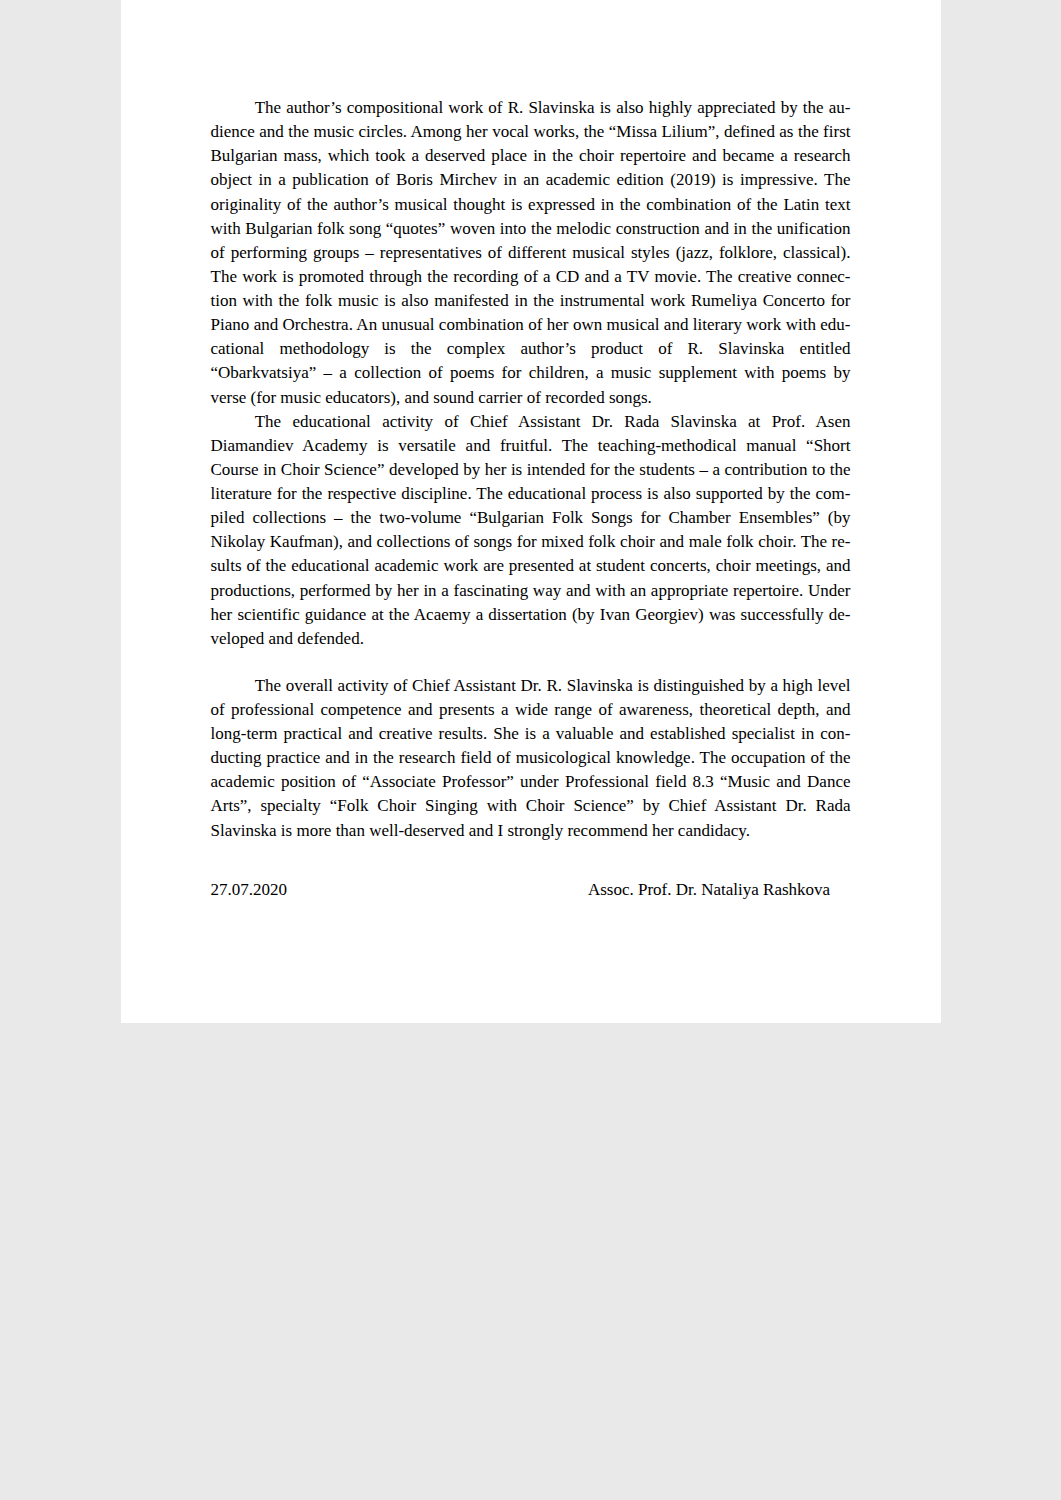The author’s compositional work of R. Slavinska is also highly appreciated by the audience and the music circles. Among her vocal works, the “Missa Lilium”, defined as the first Bulgarian mass, which took a deserved place in the choir repertoire and became a research object in a publication of Boris Mirchev in an academic edition (2019) is impressive. The originality of the author’s musical thought is expressed in the combination of the Latin text with Bulgarian folk song “quotes” woven into the melodic construction and in the unification of performing groups – representatives of different musical styles (jazz, folklore, classical). The work is promoted through the recording of a CD and a TV movie. The creative connection with the folk music is also manifested in the instrumental work Rumeliya Concerto for Piano and Orchestra. An unusual combination of her own musical and literary work with educational methodology is the complex author’s product of R. Slavinska entitled “Obarkvatsiya” – a collection of poems for children, a music supplement with poems by verse (for music educators), and sound carrier of recorded songs.
The educational activity of Chief Assistant Dr. Rada Slavinska at Prof. Asen Diamandiev Academy is versatile and fruitful. The teaching-methodical manual “Short Course in Choir Science” developed by her is intended for the students – a contribution to the literature for the respective discipline. The educational process is also supported by the compiled collections – the two-volume “Bulgarian Folk Songs for Chamber Ensembles” (by Nikolay Kaufman), and collections of songs for mixed folk choir and male folk choir. The results of the educational academic work are presented at student concerts, choir meetings, and productions, performed by her in a fascinating way and with an appropriate repertoire. Under her scientific guidance at the Acaemy a dissertation (by Ivan Georgiev) was successfully developed and defended.
The overall activity of Chief Assistant Dr. R. Slavinska is distinguished by a high level of professional competence and presents a wide range of awareness, theoretical depth, and long-term practical and creative results. She is a valuable and established specialist in conducting practice and in the research field of musicological knowledge. The occupation of the academic position of “Associate Professor” under Professional field 8.3 “Music and Dance Arts”, specialty “Folk Choir Singing with Choir Science” by Chief Assistant Dr. Rada Slavinska is more than well-deserved and I strongly recommend her candidacy.
27.07.2020 Assoc. Prof. Dr. Nataliya Rashkova